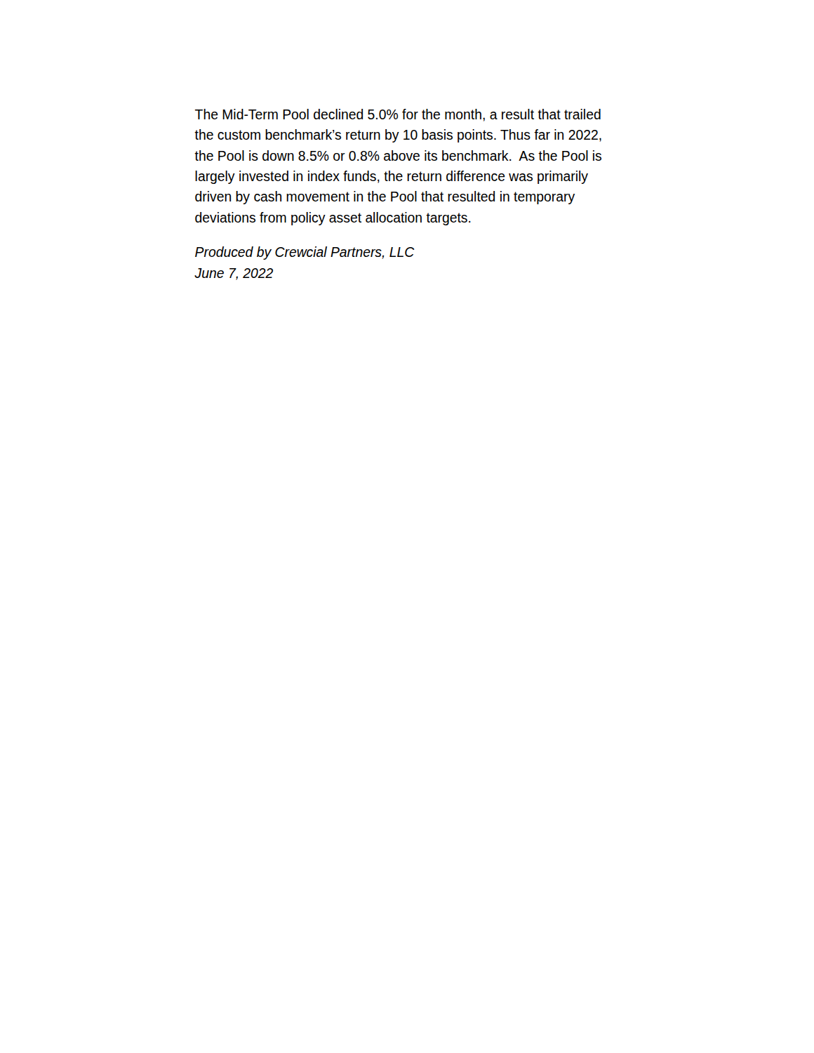The Mid-Term Pool declined 5.0% for the month, a result that trailed the custom benchmark’s return by 10 basis points. Thus far in 2022, the Pool is down 8.5% or 0.8% above its benchmark. As the Pool is largely invested in index funds, the return difference was primarily driven by cash movement in the Pool that resulted in temporary deviations from policy asset allocation targets.
Produced by Crewcial Partners, LLC
June 7, 2022